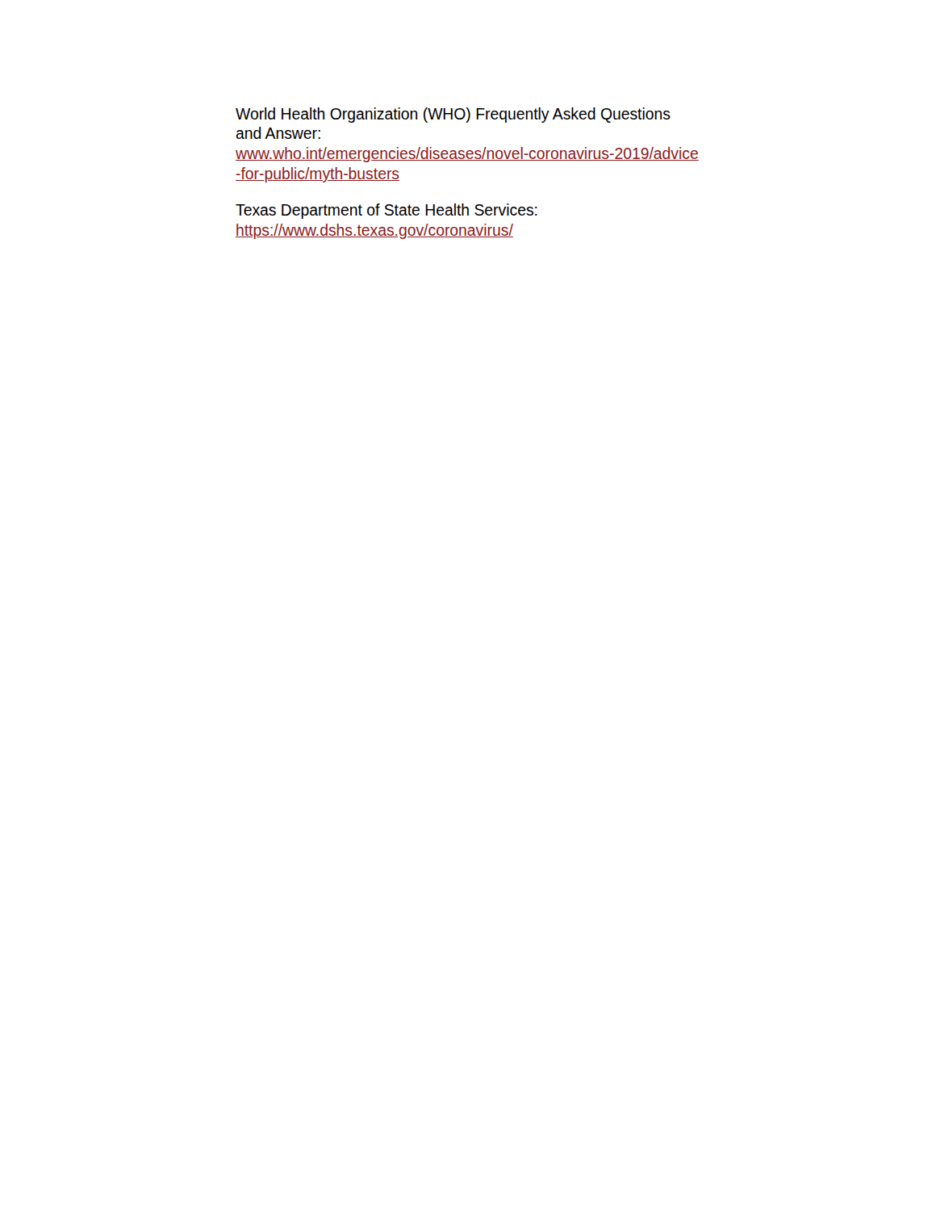World Health Organization (WHO) Frequently Asked Questions and Answer: www.who.int/emergencies/diseases/novel-coronavirus-2019/advice-for-public/myth-busters
Texas Department of State Health Services: https://www.dshs.texas.gov/coronavirus/